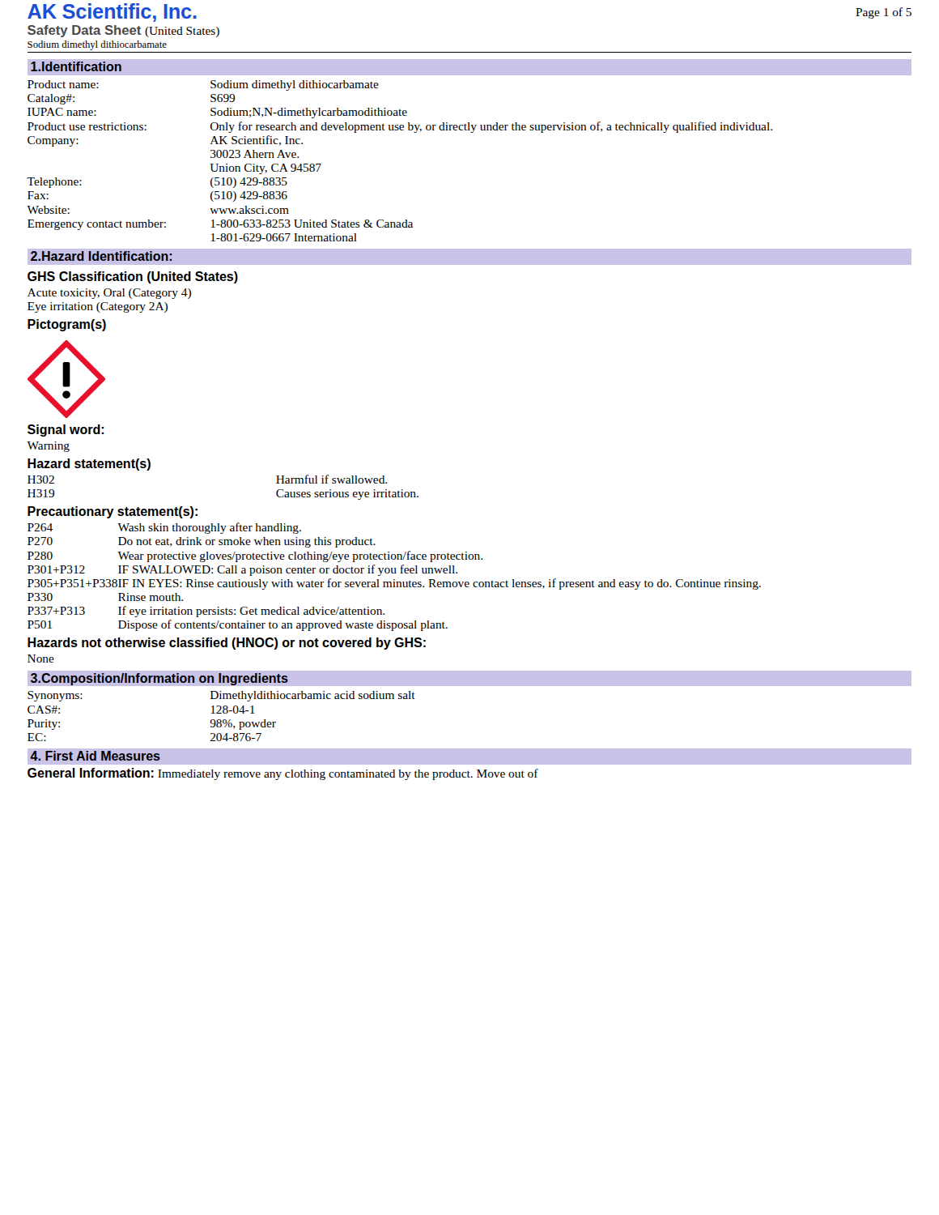Page 1 of 5
AK Scientific, Inc.
Safety Data Sheet (United States)
Sodium dimethyl dithiocarbamate
1.Identification
| Product name: | Sodium dimethyl dithiocarbamate |
| Catalog#: | S699 |
| IUPAC name: | Sodium;N,N-dimethylcarbamodithioate |
| Product use restrictions: | Only for research and development use by, or directly under the supervision of, a technically qualified individual. |
| Company: | AK Scientific, Inc. 30023 Ahern Ave. Union City, CA 94587 |
| Telephone: | (510) 429-8835 |
| Fax: | (510) 429-8836 |
| Website: | www.aksci.com |
| Emergency contact number: | 1-800-633-8253 United States & Canada 1-801-629-0667 International |
2.Hazard Identification:
GHS Classification (United States)
Acute toxicity, Oral (Category 4)
Eye irritation (Category 2A)
Pictogram(s)
Signal word:
Warning
Hazard statement(s)
| H302 | Harmful if swallowed. |
| H319 | Causes serious eye irritation. |
Precautionary statement(s):
| P264 | Wash skin thoroughly after handling. |
| P270 | Do not eat, drink or smoke when using this product. |
| P280 | Wear protective gloves/protective clothing/eye protection/face protection. |
| P301+P312 | IF SWALLOWED: Call a poison center or doctor if you feel unwell. |
| P305+P351+P338 | IF IN EYES: Rinse cautiously with water for several minutes. Remove contact lenses, if present and easy to do. Continue rinsing. |
| P330 | Rinse mouth. |
| P337+P313 | If eye irritation persists: Get medical advice/attention. |
| P501 | Dispose of contents/container to an approved waste disposal plant. |
Hazards not otherwise classified (HNOC) or not covered by GHS:
None
3.Composition/Information on Ingredients
| Synonyms: | Dimethyldithiocarbamic acid sodium salt |
| CAS#: | 128-04-1 |
| Purity: | 98%, powder |
| EC: | 204-876-7 |
4. First Aid Measures
General Information: Immediately remove any clothing contaminated by the product. Move out of